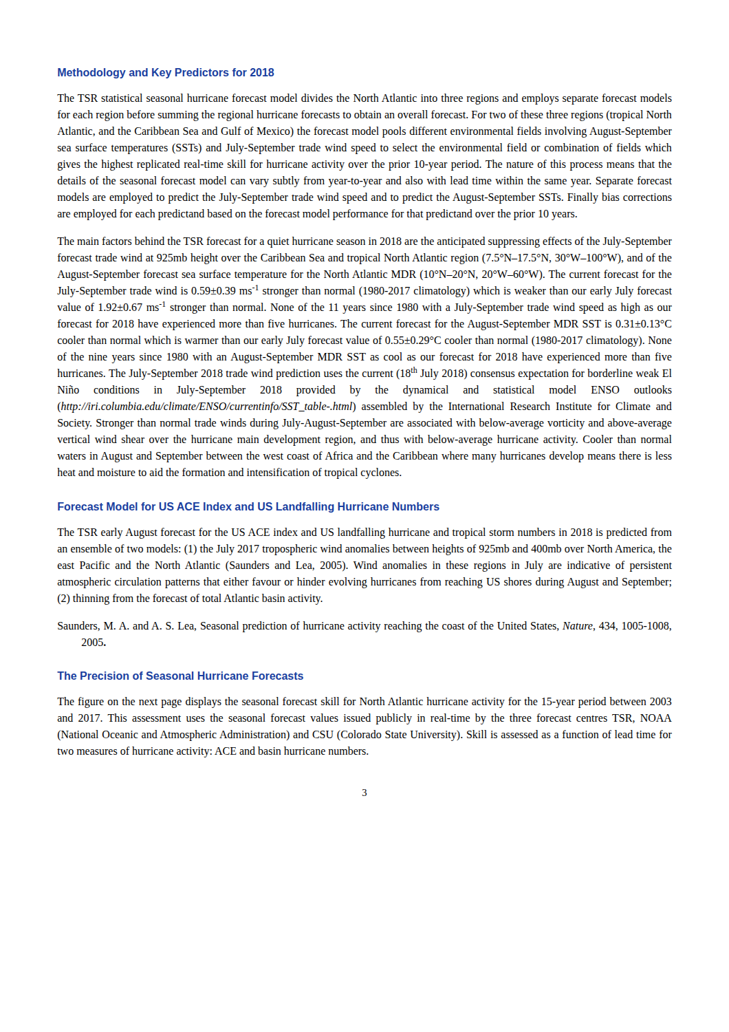Methodology and Key Predictors for 2018
The TSR statistical seasonal hurricane forecast model divides the North Atlantic into three regions and employs separate forecast models for each region before summing the regional hurricane forecasts to obtain an overall forecast. For two of these three regions (tropical North Atlantic, and the Caribbean Sea and Gulf of Mexico) the forecast model pools different environmental fields involving August-September sea surface temperatures (SSTs) and July-September trade wind speed to select the environmental field or combination of fields which gives the highest replicated real-time skill for hurricane activity over the prior 10-year period. The nature of this process means that the details of the seasonal forecast model can vary subtly from year-to-year and also with lead time within the same year. Separate forecast models are employed to predict the July-September trade wind speed and to predict the August-September SSTs. Finally bias corrections are employed for each predictand based on the forecast model performance for that predictand over the prior 10 years.
The main factors behind the TSR forecast for a quiet hurricane season in 2018 are the anticipated suppressing effects of the July-September forecast trade wind at 925mb height over the Caribbean Sea and tropical North Atlantic region (7.5°N–17.5°N, 30°W–100°W), and of the August-September forecast sea surface temperature for the North Atlantic MDR (10°N–20°N, 20°W–60°W). The current forecast for the July-September trade wind is 0.59±0.39 ms-1 stronger than normal (1980-2017 climatology) which is weaker than our early July forecast value of 1.92±0.67 ms-1 stronger than normal. None of the 11 years since 1980 with a July-September trade wind speed as high as our forecast for 2018 have experienced more than five hurricanes. The current forecast for the August-September MDR SST is 0.31±0.13°C cooler than normal which is warmer than our early July forecast value of 0.55±0.29°C cooler than normal (1980-2017 climatology). None of the nine years since 1980 with an August-September MDR SST as cool as our forecast for 2018 have experienced more than five hurricanes. The July-September 2018 trade wind prediction uses the current (18th July 2018) consensus expectation for borderline weak El Niño conditions in July-September 2018 provided by the dynamical and statistical model ENSO outlooks (http://iri.columbia.edu/climate/ENSO/currentinfo/SST_table-.html) assembled by the International Research Institute for Climate and Society. Stronger than normal trade winds during July-August-September are associated with below-average vorticity and above-average vertical wind shear over the hurricane main development region, and thus with below-average hurricane activity. Cooler than normal waters in August and September between the west coast of Africa and the Caribbean where many hurricanes develop means there is less heat and moisture to aid the formation and intensification of tropical cyclones.
Forecast Model for US ACE Index and US Landfalling Hurricane Numbers
The TSR early August forecast for the US ACE index and US landfalling hurricane and tropical storm numbers in 2018 is predicted from an ensemble of two models: (1) the July 2017 tropospheric wind anomalies between heights of 925mb and 400mb over North America, the east Pacific and the North Atlantic (Saunders and Lea, 2005). Wind anomalies in these regions in July are indicative of persistent atmospheric circulation patterns that either favour or hinder evolving hurricanes from reaching US shores during August and September; (2) thinning from the forecast of total Atlantic basin activity.
Saunders, M. A. and A. S. Lea, Seasonal prediction of hurricane activity reaching the coast of the United States, Nature, 434, 1005-1008, 2005.
The Precision of Seasonal Hurricane Forecasts
The figure on the next page displays the seasonal forecast skill for North Atlantic hurricane activity for the 15-year period between 2003 and 2017. This assessment uses the seasonal forecast values issued publicly in real-time by the three forecast centres TSR, NOAA (National Oceanic and Atmospheric Administration) and CSU (Colorado State University). Skill is assessed as a function of lead time for two measures of hurricane activity: ACE and basin hurricane numbers.
3